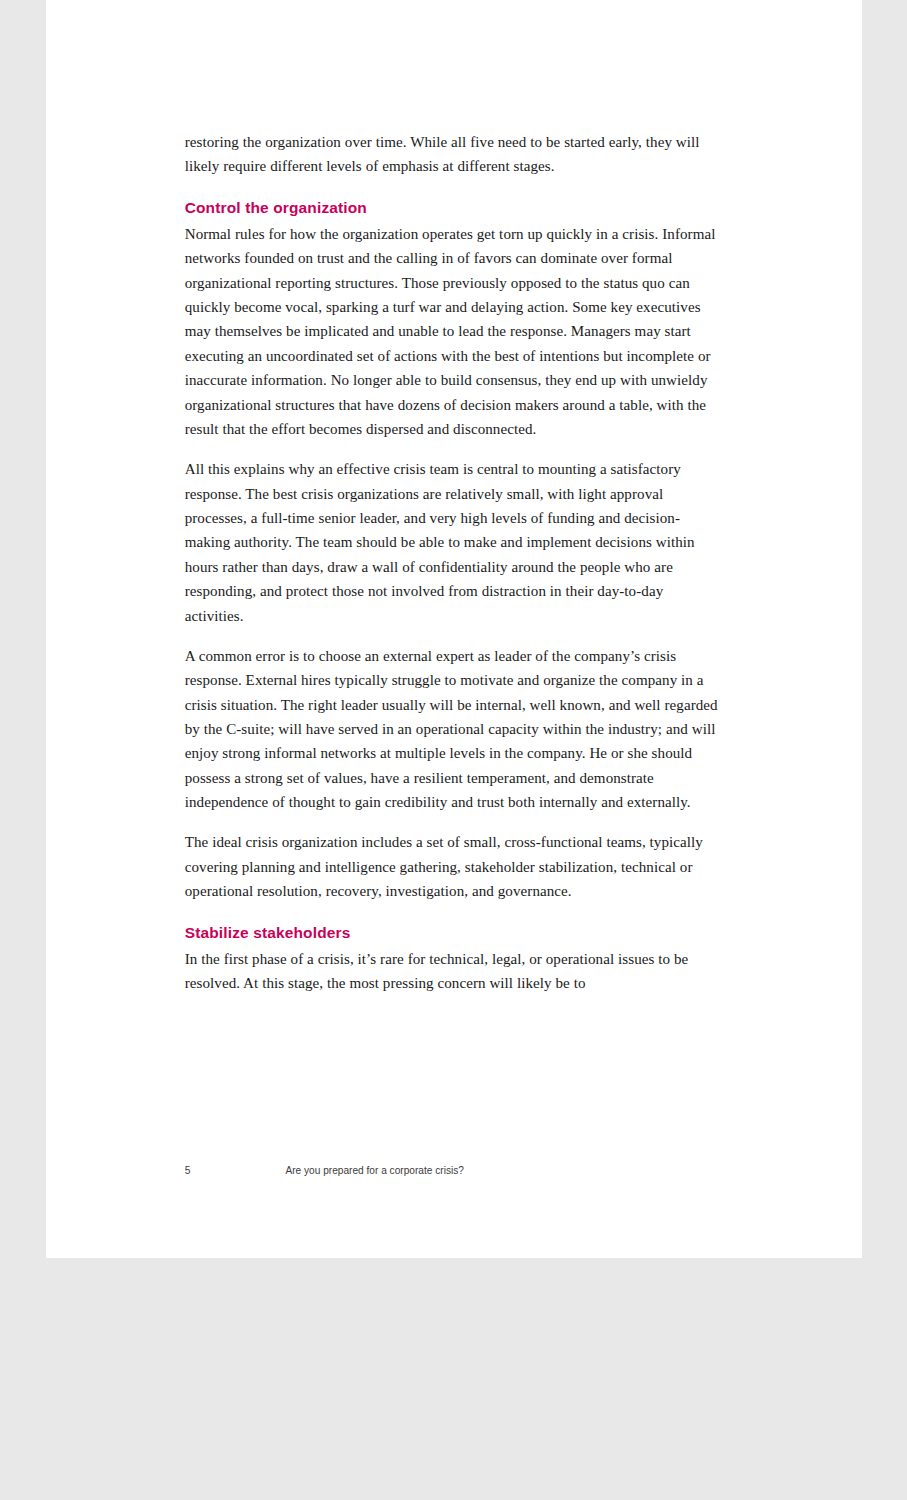restoring the organization over time. While all five need to be started early, they will likely require different levels of emphasis at different stages.
Control the organization
Normal rules for how the organization operates get torn up quickly in a crisis. Informal networks founded on trust and the calling in of favors can dominate over formal organizational reporting structures. Those previously opposed to the status quo can quickly become vocal, sparking a turf war and delaying action. Some key executives may themselves be implicated and unable to lead the response. Managers may start executing an uncoordinated set of actions with the best of intentions but incomplete or inaccurate information. No longer able to build consensus, they end up with unwieldy organizational structures that have dozens of decision makers around a table, with the result that the effort becomes dispersed and disconnected.
All this explains why an effective crisis team is central to mounting a satisfactory response. The best crisis organizations are relatively small, with light approval processes, a full-time senior leader, and very high levels of funding and decision-making authority. The team should be able to make and implement decisions within hours rather than days, draw a wall of confidentiality around the people who are responding, and protect those not involved from distraction in their day-to-day activities.
A common error is to choose an external expert as leader of the company’s crisis response. External hires typically struggle to motivate and organize the company in a crisis situation. The right leader usually will be internal, well known, and well regarded by the C-suite; will have served in an operational capacity within the industry; and will enjoy strong informal networks at multiple levels in the company. He or she should possess a strong set of values, have a resilient temperament, and demonstrate independence of thought to gain credibility and trust both internally and externally.
The ideal crisis organization includes a set of small, cross-functional teams, typically covering planning and intelligence gathering, stakeholder stabilization, technical or operational resolution, recovery, investigation, and governance.
Stabilize stakeholders
In the first phase of a crisis, it’s rare for technical, legal, or operational issues to be resolved. At this stage, the most pressing concern will likely be to
5 Are you prepared for a corporate crisis?